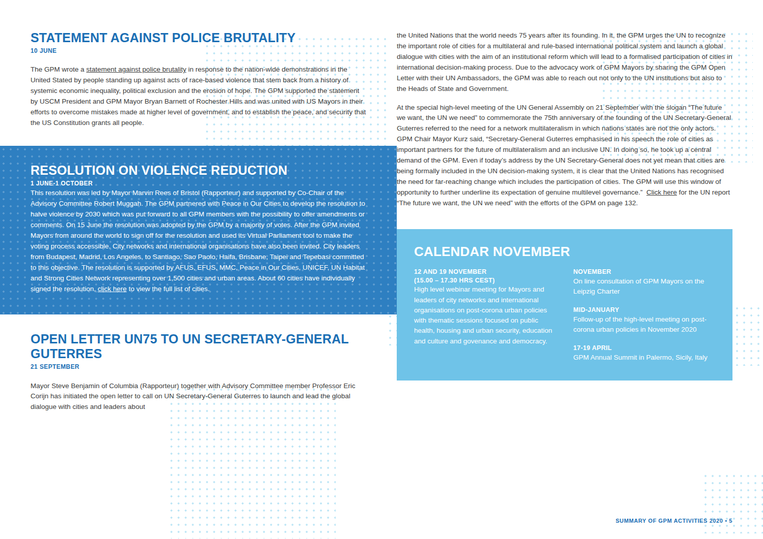Statement against police brutality
10 June
The GPM wrote a statement against police brutality in response to the nation-wide demonstrations in the United Stated by people standing up against acts of race-based violence that stem back from a history of systemic economic inequality, political exclusion and the erosion of hope. The GPM supported the statement by USCM President and GPM Mayor Bryan Barnett of Rochester Hills and was united with US Mayors in their efforts to overcome mistakes made at higher level of government, and to establish the peace, and security that the US Constitution grants all people.
Resolution on violence reduction
1 June-1 October
This resolution was led by Mayor Marvin Rees of Bristol (Rapporteur) and supported by Co-Chair of the Advisory Committee Robert Muggah. The GPM partnered with Peace in Our Cities to develop the resolution to halve violence by 2030 which was put forward to all GPM members with the possibility to offer amendments or comments. On 15 June the resolution was adopted by the GPM by a majority of votes. After the GPM invited Mayors from around the world to sign off for the resolution and used its Virtual Parliament tool to make the voting process accessible. City networks and international organisations have also been invited. City leaders from Budapest, Madrid, Los Angeles, to Santiago, Sao Paolo, Haifa, Brisbane, Taipei and Tepebasi committed to this objective. The resolution is supported by AFUS, EFUS, MMC, Peace in Our Cities, UNICEF, UN Habitat and Strong Cities Network representing over 1,500 cities and urban areas. About 60 cities have individually signed the resolution, click here to view the full list of cities.
Open letter UN75 to UN Secretary-General Guterres
21 September
Mayor Steve Benjamin of Columbia (Rapporteur) together with Advisory Committee member Professor Eric Corijn has initiated the open letter to call on UN Secretary-General Guterres to launch and lead the global dialogue with cities and leaders about
the United Nations that the world needs 75 years after its founding. In it, the GPM urges the UN to recognize the important role of cities for a multilateral and rule-based international political system and launch a global dialogue with cities with the aim of an institutional reform which will lead to a formalised participation of cities in international decision-making process. Due to the advocacy work of GPM Mayors by sharing the GPM Open Letter with their UN Ambassadors, the GPM was able to reach out not only to the UN institutions but also to the Heads of State and Government.
At the special high-level meeting of the UN General Assembly on 21 September with the slogan “The future we want, the UN we need” to commemorate the 75th anniversary of the founding of the UN Secretary-General Guterres referred to the need for a network multilateralism in which nations states are not the only actors. GPM Chair Mayor Kurz said, “Secretary-General Guterres emphasised in his speech the role of cities as important partners for the future of multilateralism and an inclusive UN. In doing so, he took up a central demand of the GPM. Even if today’s address by the UN Secretary-General does not yet mean that cities are being formally included in the UN decision-making system, it is clear that the United Nations has recognised the need for far-reaching change which includes the participation of cities. The GPM will use this window of opportunity to further underline its expectation of genuine multilevel governance.” Click here for the UN report “The future we want, the UN we need” with the efforts of the GPM on page 132.
Calendar November
12 and 19 November
(15.00 – 17.30 hrs CEST)
High level webinar meeting for Mayors and leaders of city networks and international organisations on post-corona urban policies with thematic sessions focused on public health, housing and urban security, education and culture and govenance and democracy.
November
On line consultation of GPM Mayors on the Leipzig Charter
Mid-January
Follow-up of the high-level meeting on post-corona urban policies in November 2020
17-19 April
GPM Annual Summit in Palermo, Sicily, Italy
Summary of GPM activities 2020 • 5